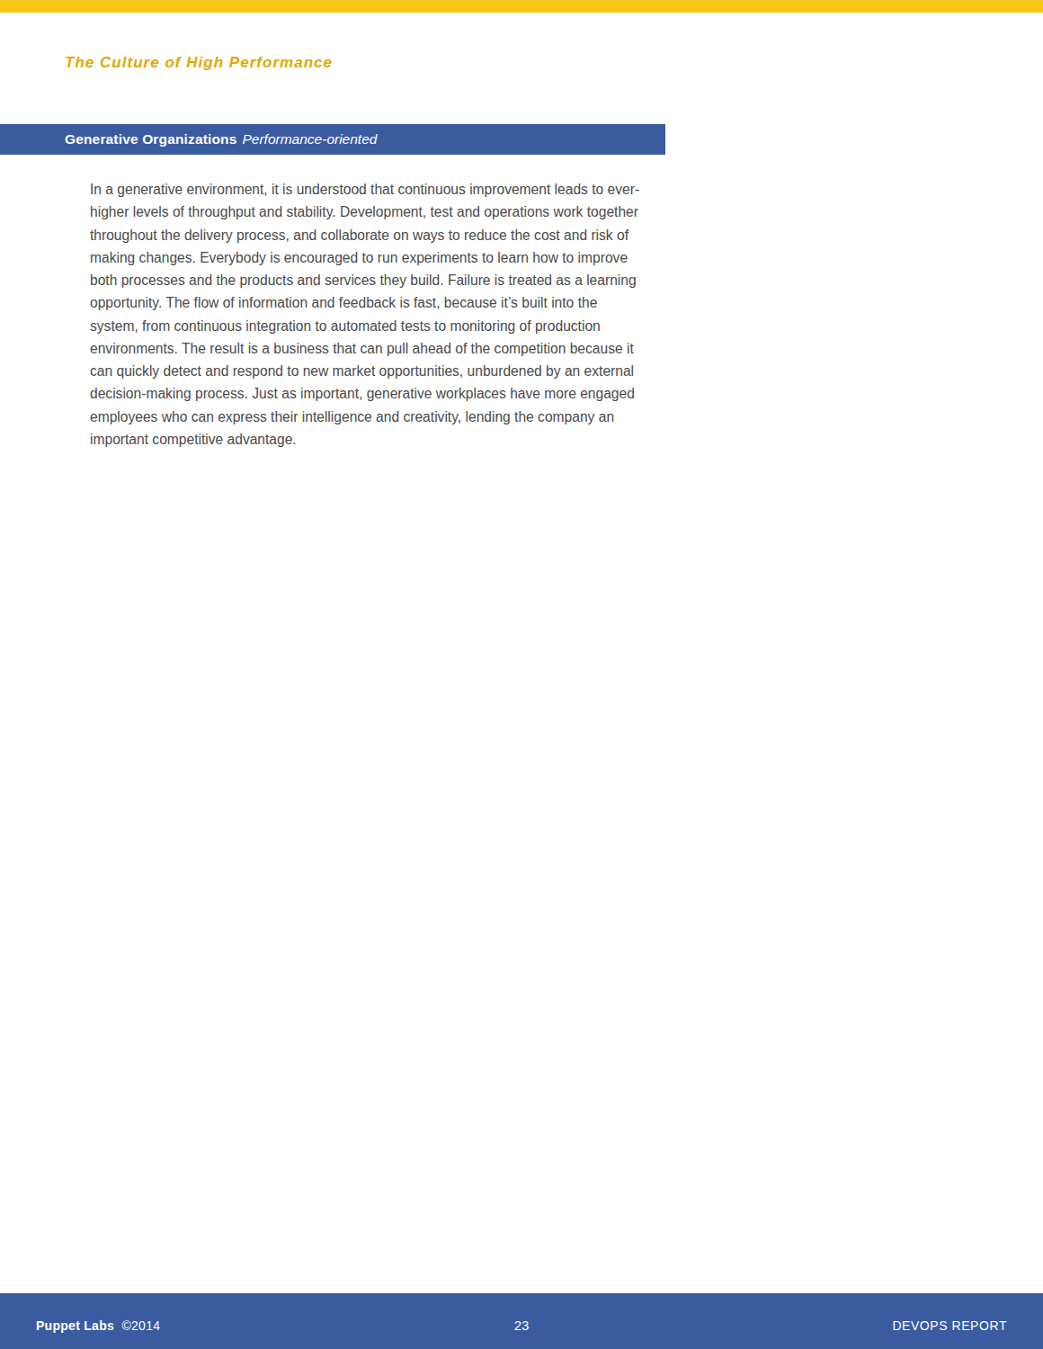The Culture of High Performance
Generative Organizations Performance-oriented
In a generative environment, it is understood that continuous improvement leads to ever-higher levels of throughput and stability. Development, test and operations work together throughout the delivery process, and collaborate on ways to reduce the cost and risk of making changes. Everybody is encouraged to run experiments to learn how to improve both processes and the products and services they build. Failure is treated as a learning opportunity. The flow of information and feedback is fast, because it’s built into the system, from continuous integration to automated tests to monitoring of production environments. The result is a business that can pull ahead of the competition because it can quickly detect and respond to new market opportunities, unburdened by an external decision-making process. Just as important, generative workplaces have more engaged employees who can express their intelligence and creativity, lending the company an important competitive advantage.
Puppet Labs ©2014
23
DEVOPS REPORT